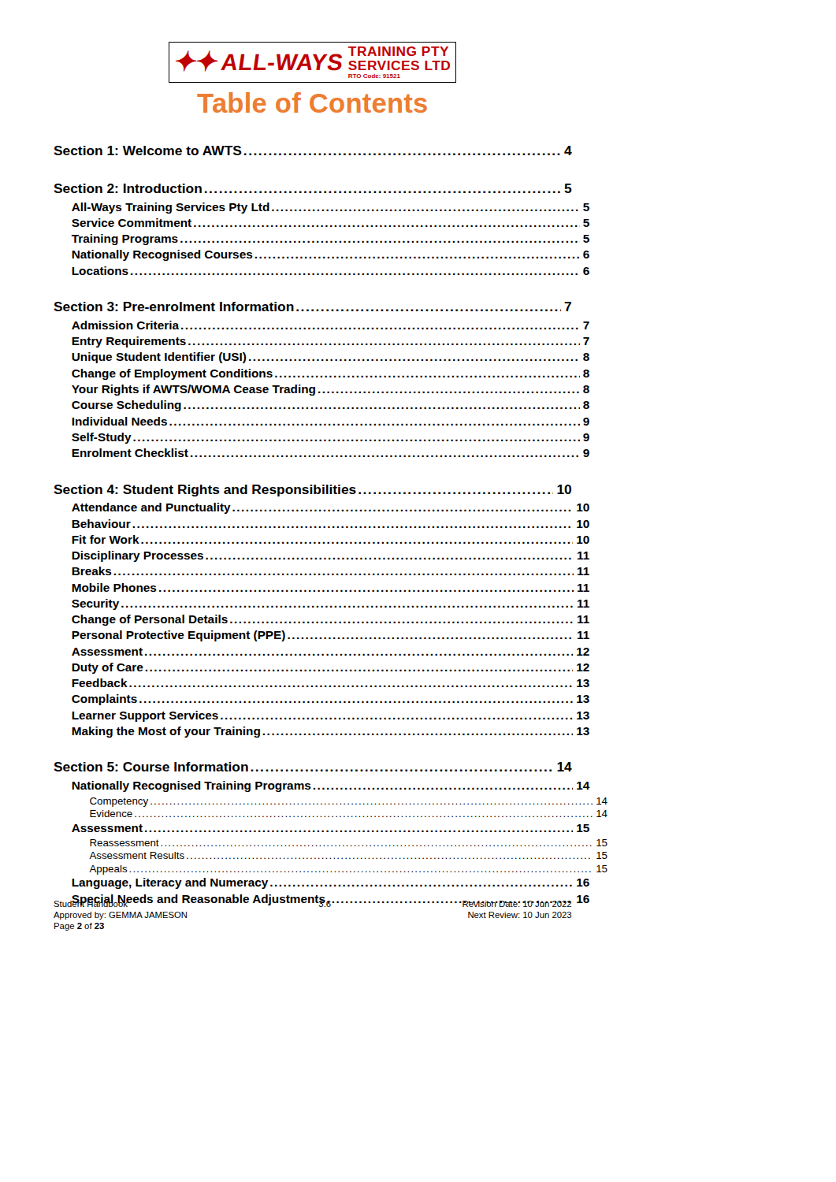✦✦ ALL-WAYS TRAINING PTY SERVICES LTD RTO Code: 91521
Table of Contents
Section 1: Welcome to AWTS .................................................................................. 4
Section 2: Introduction ............................................................................................. 5
All-Ways Training Services Pty Ltd ................................................................................................. 5
Service Commitment ................................................................................................................. 5
Training Programs ..................................................................................................................... 5
Nationally Recognised Courses ................................................................................................. 6
Locations ................................................................................................................................. 6
Section 3: Pre-enrolment Information ....................................................................... 7
Admission Criteria ..................................................................................................................... 7
Entry Requirements .................................................................................................................. 7
Unique Student Identifier (USI) ................................................................................................. 8
Change of Employment Conditions ................................................................................................. 8
Your Rights if AWTS/WOMA Cease Trading ................................................................................. 8
Course Scheduling ..................................................................................................................... 8
Individual Needs ....................................................................................................................... 9
Self-Study ................................................................................................................................. 9
Enrolment Checklist .................................................................................................................. 9
Section 4: Student Rights and Responsibilities ................................................. 10
Attendance and Punctuality ................................................................................................. 10
Behaviour ................................................................................................................................. 10
Fit for Work ............................................................................................................................. 10
Disciplinary Processes ................................................................................................................. 11
Breaks ................................................................................................................................. 11
Mobile Phones ......................................................................................................................... 11
Security ................................................................................................................................. 11
Change of Personal Details ................................................................................................. 11
Personal Protective Equipment (PPE) ................................................................................. 11
Assessment ............................................................................................................................. 12
Duty of Care ............................................................................................................................. 12
Feedback ................................................................................................................................. 13
Complaints ............................................................................................................................. 13
Learner Support Services ................................................................................................. 13
Making the Most of your Training ................................................................................. 13
Section 5: Course Information ............................................................................. 14
Nationally Recognised Training Programs ................................................................................. 14
Competency ................................................................................................................................. 14
Evidence ................................................................................................................................. 14
Assessment ............................................................................................................................. 15
Reassessment ................................................................................................................................. 15
Assessment Results ................................................................................................................. 15
Appeals ................................................................................................................................. 15
Language, Literacy and Numeracy ................................................................................. 16
Special Needs and Reasonable Adjustments ................................................................. 16
Student Handbook
Approved by: GEMMA JAMESON
Page 2 of 23
3.6
Revision Date: 10 Jun 2022
Next Review: 10 Jun 2023